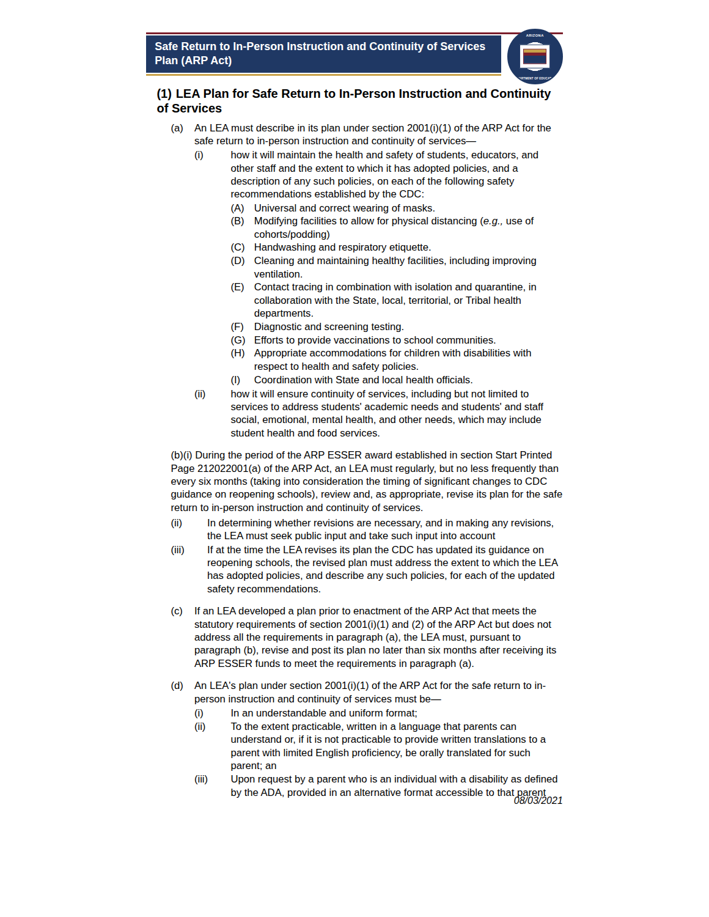Safe Return to In-Person Instruction and Continuity of Services Plan (ARP Act)
(1) LEA Plan for Safe Return to In-Person Instruction and Continuity of Services
(a) An LEA must describe in its plan under section 2001(i)(1) of the ARP Act for the safe return to in-person instruction and continuity of services—
(i) how it will maintain the health and safety of students, educators, and other staff and the extent to which it has adopted policies, and a description of any such policies, on each of the following safety recommendations established by the CDC:
(A) Universal and correct wearing of masks.
(B) Modifying facilities to allow for physical distancing (e.g., use of cohorts/podding)
(C) Handwashing and respiratory etiquette.
(D) Cleaning and maintaining healthy facilities, including improving ventilation.
(E) Contact tracing in combination with isolation and quarantine, in collaboration with the State, local, territorial, or Tribal health departments.
(F) Diagnostic and screening testing.
(G) Efforts to provide vaccinations to school communities.
(H) Appropriate accommodations for children with disabilities with respect to health and safety policies.
(I) Coordination with State and local health officials.
(ii) how it will ensure continuity of services, including but not limited to services to address students' academic needs and students' and staff social, emotional, mental health, and other needs, which may include student health and food services.
(b)(i) During the period of the ARP ESSER award established in section Start Printed Page 212022001(a) of the ARP Act, an LEA must regularly, but no less frequently than every six months (taking into consideration the timing of significant changes to CDC guidance on reopening schools), review and, as appropriate, revise its plan for the safe return to in-person instruction and continuity of services.
(ii) In determining whether revisions are necessary, and in making any revisions, the LEA must seek public input and take such input into account
(iii) If at the time the LEA revises its plan the CDC has updated its guidance on reopening schools, the revised plan must address the extent to which the LEA has adopted policies, and describe any such policies, for each of the updated safety recommendations.
(c) If an LEA developed a plan prior to enactment of the ARP Act that meets the statutory requirements of section 2001(i)(1) and (2) of the ARP Act but does not address all the requirements in paragraph (a), the LEA must, pursuant to paragraph (b), revise and post its plan no later than six months after receiving its ARP ESSER funds to meet the requirements in paragraph (a).
(d) An LEA's plan under section 2001(i)(1) of the ARP Act for the safe return to in-person instruction and continuity of services must be—
(i) In an understandable and uniform format;
(ii) To the extent practicable, written in a language that parents can understand or, if it is not practicable to provide written translations to a parent with limited English proficiency, be orally translated for such parent; an
(iii) Upon request by a parent who is an individual with a disability as defined by the ADA, provided in an alternative format accessible to that parent
08/03/2021